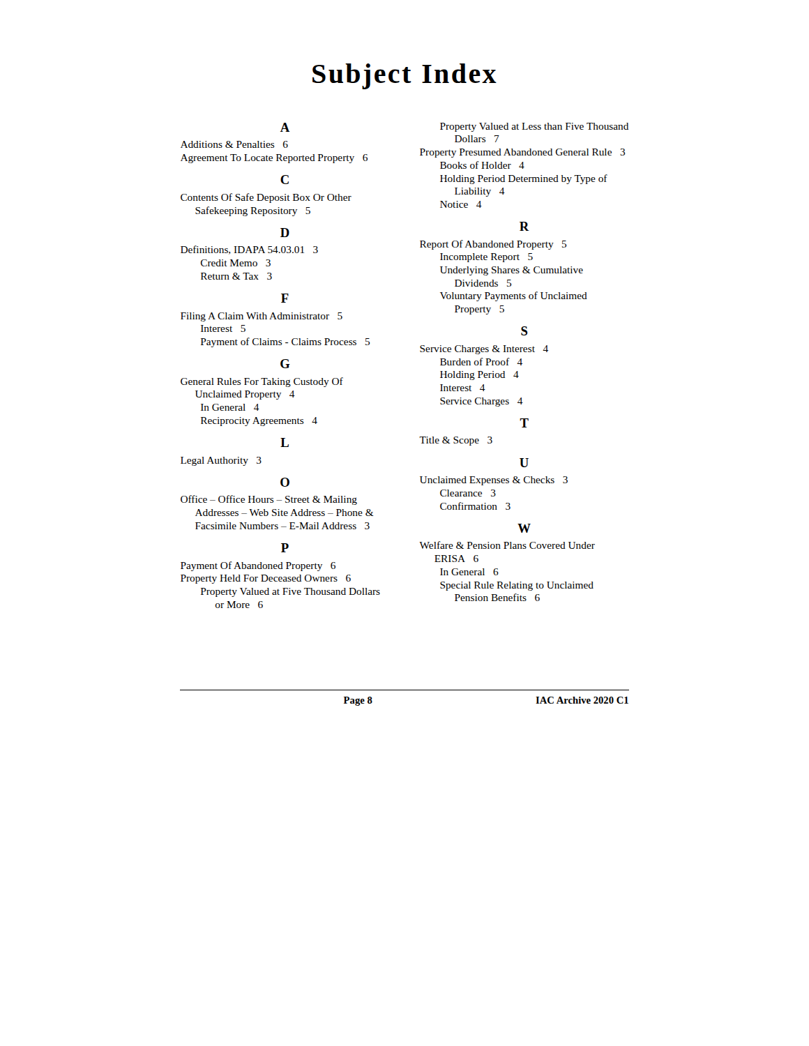Subject Index
A
Additions & Penalties 6
Agreement To Locate Reported Property 6
C
Contents Of Safe Deposit Box Or Other Safekeeping Repository 5
D
Definitions, IDAPA 54.03.01 3
Credit Memo 3
Return & Tax 3
F
Filing A Claim With Administrator 5
Interest 5
Payment of Claims - Claims Process 5
G
General Rules For Taking Custody Of Unclaimed Property 4
In General 4
Reciprocity Agreements 4
L
Legal Authority 3
O
Office – Office Hours – Street & Mailing Addresses – Web Site Address – Phone & Facsimile Numbers – E-Mail Address 3
P
Payment Of Abandoned Property 6
Property Held For Deceased Owners 6
Property Valued at Five Thousand Dollars or More 6
Property Valued at Less than Five Thousand Dollars 7
Property Presumed Abandoned General Rule 3
Books of Holder 4
Holding Period Determined by Type of Liability 4
Notice 4
R
Report Of Abandoned Property 5
Incomplete Report 5
Underlying Shares & Cumulative Dividends 5
Voluntary Payments of Unclaimed Property 5
S
Service Charges & Interest 4
Burden of Proof 4
Holding Period 4
Interest 4
Service Charges 4
T
Title & Scope 3
U
Unclaimed Expenses & Checks 3
Clearance 3
Confirmation 3
W
Welfare & Pension Plans Covered Under ERISA 6
In General 6
Special Rule Relating to Unclaimed Pension Benefits 6
Page 8 IAC Archive 2020 C1